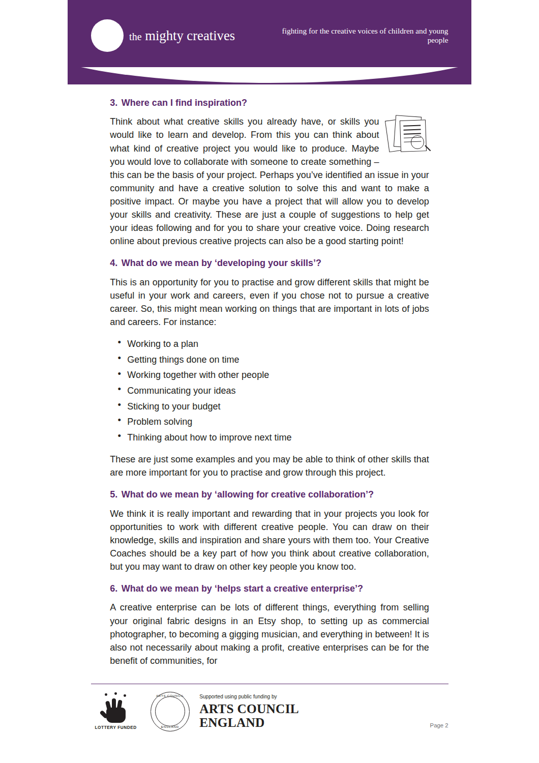the mighty creatives
fighting for the creative voices of children and young people
3. Where can I find inspiration?
Think about what creative skills you already have, or skills you would like to learn and develop. From this you can think about what kind of creative project you would like to produce. Maybe you would love to collaborate with someone to create something – this can be the basis of your project. Perhaps you’ve identified an issue in your community and have a creative solution to solve this and want to make a positive impact. Or maybe you have a project that will allow you to develop your skills and creativity. These are just a couple of suggestions to help get your ideas following and for you to share your creative voice. Doing research online about previous creative projects can also be a good starting point!
4. What do we mean by ‘developing your skills’?
This is an opportunity for you to practise and grow different skills that might be useful in your work and careers, even if you chose not to pursue a creative career. So, this might mean working on things that are important in lots of jobs and careers. For instance:
Working to a plan
Getting things done on time
Working together with other people
Communicating your ideas
Sticking to your budget
Problem solving
Thinking about how to improve next time
These are just some examples and you may be able to think of other skills that are more important for you to practise and grow through this project.
5. What do we mean by ‘allowing for creative collaboration’?
We think it is really important and rewarding that in your projects you look for opportunities to work with different creative people. You can draw on their knowledge, skills and inspiration and share yours with them too. Your Creative Coaches should be a key part of how you think about creative collaboration, but you may want to draw on other key people you know too.
6. What do we mean by ‘helps start a creative enterprise’?
A creative enterprise can be lots of different things, everything from selling your original fabric designs in an Etsy shop, to setting up as commercial photographer, to becoming a gigging musician, and everything in between! It is also not necessarily about making a profit, creative enterprises can be for the benefit of communities, for
LOTTERY FUNDED
ARTS COUNCIL
ENGLAND
Supported using public funding by
ARTS COUNCIL
ENGLAND
Page 2